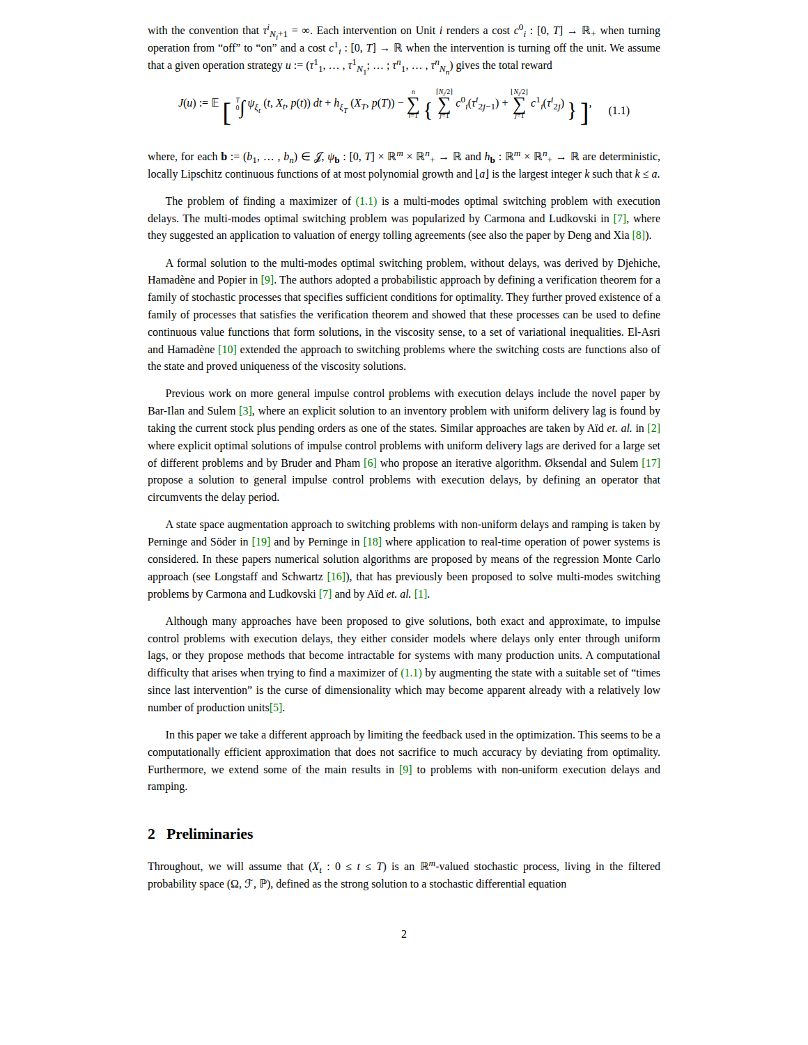with the convention that τiNi+1 = ∞. Each intervention on Unit i renders a cost c0i : [0, T] → ℝ+ when turning operation from “off” to “on” and a cost c1i : [0, T] → ℝ when the intervention is turning off the unit. We assume that a given operation strategy u := (τ11, … , τ1N1; … ; τn1, … , τnNn) gives the total reward
J(u) := 𝔼 [ T 0∫ ψξt (t, Xt, p(t)) dt + hξT (XT, p(T)) − n∑i=1 { ⌈Ni/2⌉∑j=1 c0i(τi2j−1) + ⌊Ni/2⌋∑j=1 c1i(τi2j) } ],
(1.1)
where, for each b := (b1, … , bn) ∈ 𝒥, ψb : [0, T] × ℝm × ℝn+ → ℝ and hb : ℝm × ℝn+ → ℝ are deterministic, locally Lipschitz continuous functions of at most polynomial growth and ⌊a⌋ is the largest integer k such that k ≤ a.
The problem of finding a maximizer of (1.1) is a multi-modes optimal switching problem with execution delays. The multi-modes optimal switching problem was popularized by Carmona and Ludkovski in [7], where they suggested an application to valuation of energy tolling agreements (see also the paper by Deng and Xia [8]).
A formal solution to the multi-modes optimal switching problem, without delays, was derived by Djehiche, Hamadène and Popier in [9]. The authors adopted a probabilistic approach by defining a verification theorem for a family of stochastic processes that specifies sufficient conditions for optimality. They further proved existence of a family of processes that satisfies the verification theorem and showed that these processes can be used to define continuous value functions that form solutions, in the viscosity sense, to a set of variational inequalities. El-Asri and Hamadène [10] extended the approach to switching problems where the switching costs are functions also of the state and proved uniqueness of the viscosity solutions.
Previous work on more general impulse control problems with execution delays include the novel paper by Bar-Ilan and Sulem [3], where an explicit solution to an inventory problem with uniform delivery lag is found by taking the current stock plus pending orders as one of the states. Similar approaches are taken by Aïd et. al. in [2] where explicit optimal solutions of impulse control problems with uniform delivery lags are derived for a large set of different problems and by Bruder and Pham [6] who propose an iterative algorithm. Øksendal and Sulem [17] propose a solution to general impulse control problems with execution delays, by defining an operator that circumvents the delay period.
A state space augmentation approach to switching problems with non-uniform delays and ramping is taken by Perninge and Söder in [19] and by Perninge in [18] where application to real-time operation of power systems is considered. In these papers numerical solution algorithms are proposed by means of the regression Monte Carlo approach (see Longstaff and Schwartz [16]), that has previously been proposed to solve multi-modes switching problems by Carmona and Ludkovski [7] and by Aïd et. al. [1].
Although many approaches have been proposed to give solutions, both exact and approximate, to impulse control problems with execution delays, they either consider models where delays only enter through uniform lags, or they propose methods that become intractable for systems with many production units. A computational difficulty that arises when trying to find a maximizer of (1.1) by augmenting the state with a suitable set of “times since last intervention” is the curse of dimensionality which may become apparent already with a relatively low number of production units[5].
In this paper we take a different approach by limiting the feedback used in the optimization. This seems to be a computationally efficient approximation that does not sacrifice to much accuracy by deviating from optimality. Furthermore, we extend some of the main results in [9] to problems with non-uniform execution delays and ramping.
2 Preliminaries
Throughout, we will assume that (Xt : 0 ≤ t ≤ T) is an ℝm-valued stochastic process, living in the filtered probability space (Ω, ℱ, ℙ), defined as the strong solution to a stochastic differential equation
2